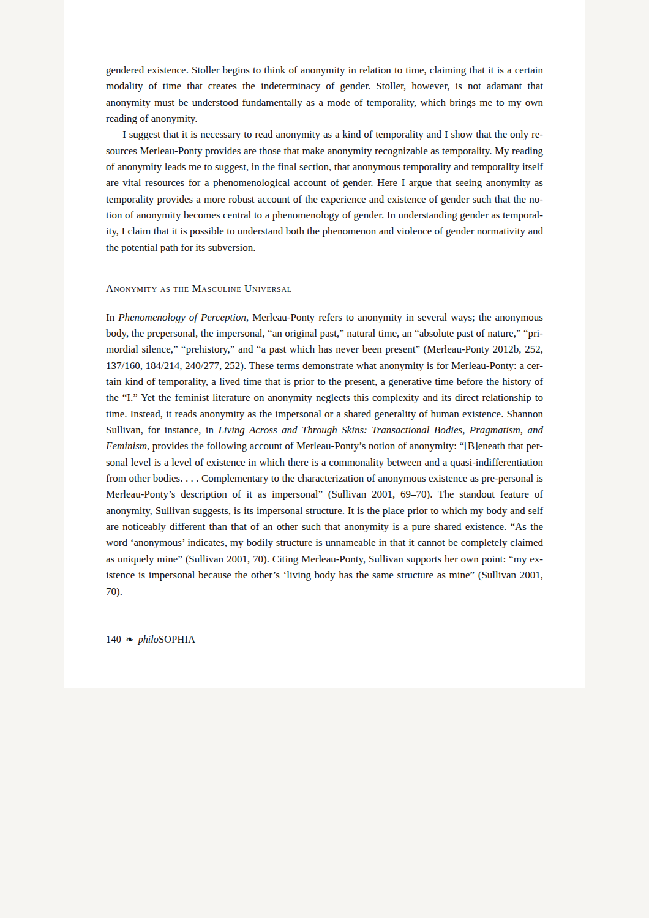gendered existence. Stoller begins to think of anonymity in relation to time, claiming that it is a certain modality of time that creates the indeterminacy of gender. Stoller, however, is not adamant that anonymity must be understood fundamentally as a mode of temporality, which brings me to my own reading of anonymity.
I suggest that it is necessary to read anonymity as a kind of temporality and I show that the only resources Merleau-Ponty provides are those that make anonymity recognizable as temporality. My reading of anonymity leads me to suggest, in the final section, that anonymous temporality and temporality itself are vital resources for a phenomenological account of gender. Here I argue that seeing anonymity as temporality provides a more robust account of the experience and existence of gender such that the notion of anonymity becomes central to a phenomenology of gender. In understanding gender as temporality, I claim that it is possible to understand both the phenomenon and violence of gender normativity and the potential path for its subversion.
Anonymity as the Masculine Universal
In Phenomenology of Perception, Merleau-Ponty refers to anonymity in several ways; the anonymous body, the prepersonal, the impersonal, “an original past,” natural time, an “absolute past of nature,” “primordial silence,” “prehistory,” and “a past which has never been present” (Merleau-Ponty 2012b, 252, 137/160, 184/214, 240/277, 252). These terms demonstrate what anonymity is for Merleau-Ponty: a certain kind of temporality, a lived time that is prior to the present, a generative time before the history of the “I.” Yet the feminist literature on anonymity neglects this complexity and its direct relationship to time. Instead, it reads anonymity as the impersonal or a shared generality of human existence. Shannon Sullivan, for instance, in Living Across and Through Skins: Transactional Bodies, Pragmatism, and Feminism, provides the following account of Merleau-Ponty’s notion of anonymity: “[B]eneath that personal level is a level of existence in which there is a commonality between and a quasi-indifferentiation from other bodies. . . . Complementary to the characterization of anonymous existence as pre-personal is Merleau-Ponty’s description of it as impersonal” (Sullivan 2001, 69–70). The standout feature of anonymity, Sullivan suggests, is its impersonal structure. It is the place prior to which my body and self are noticeably different than that of an other such that anonymity is a pure shared existence. “As the word ‘anonymous’ indicates, my bodily structure is unnameable in that it cannot be completely claimed as uniquely mine” (Sullivan 2001, 70). Citing Merleau-Ponty, Sullivan supports her own point: “my existence is impersonal because the other’s ‘living body has the same structure as mine” (Sullivan 2001, 70).
140❧philo SOPHIA